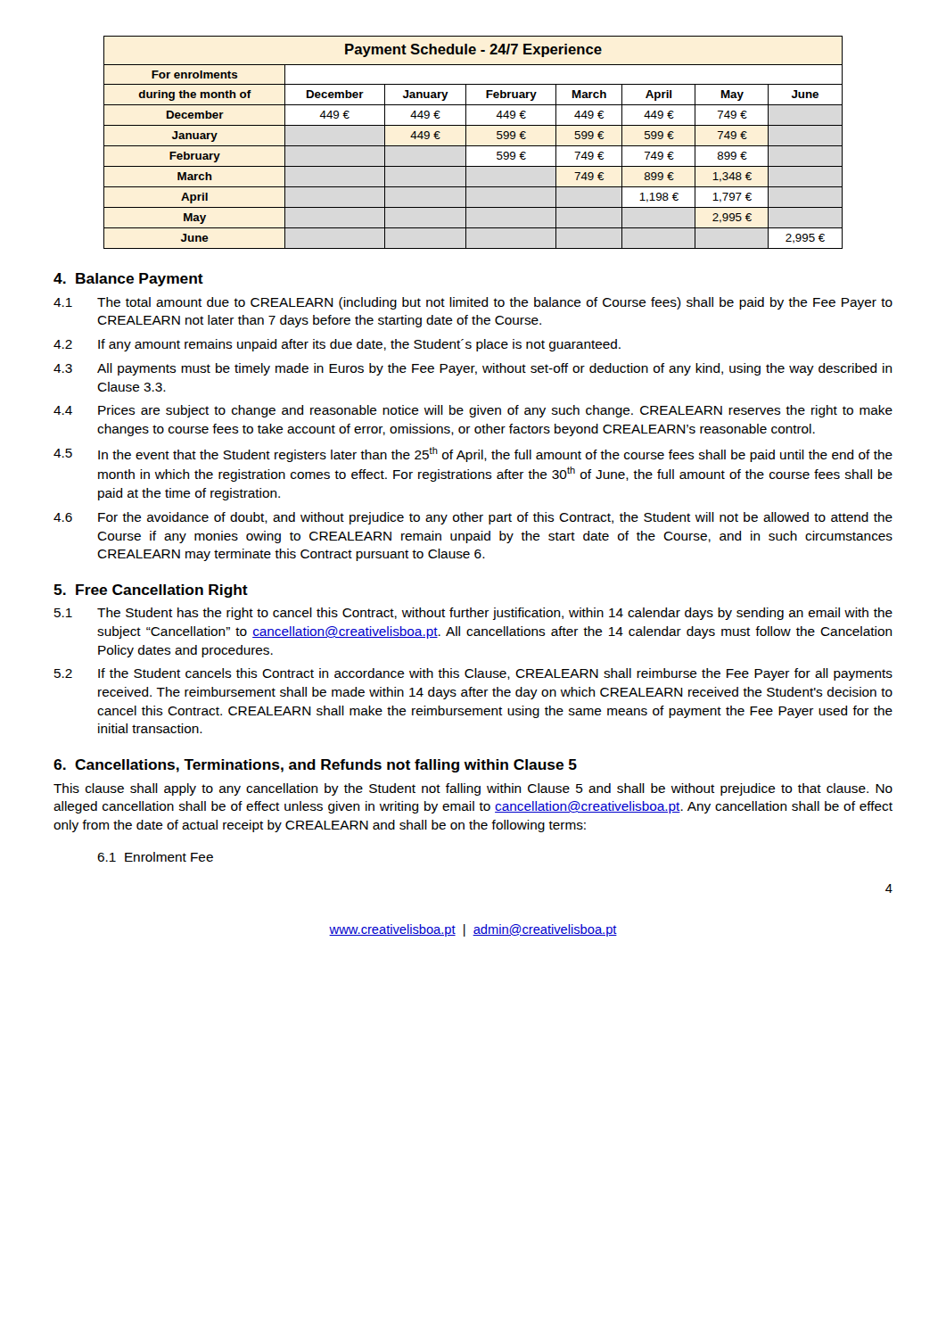Payment Schedule - 24/7 Experience
| For enrolments | |
| during the month of | December | January | February | March | April | May | June |
| December | 449 € | 449 € | 449 € | 449 € | 449 € | 749 € | |
| January | | 449 € | 599 € | 599 € | 599 € | 749 € | |
| February | | | 599 € | 749 € | 749 € | 899 € | |
| March | | | | 749 € | 899 € | 1,348 € | |
| April | | | | | 1,198 € | 1,797 € | |
| May | | | | | | 2,995 € | |
| June | | | | | | | 2,995 € |
4. Balance Payment
4.1 The total amount due to CREALEARN (including but not limited to the balance of Course fees) shall be paid by the Fee Payer to CREALEARN not later than 7 days before the starting date of the Course.
4.2 If any amount remains unpaid after its due date, the Student´s place is not guaranteed.
4.3 All payments must be timely made in Euros by the Fee Payer, without set-off or deduction of any kind, using the way described in Clause 3.3.
4.4 Prices are subject to change and reasonable notice will be given of any such change. CREALEARN reserves the right to make changes to course fees to take account of error, omissions, or other factors beyond CREALEARN’s reasonable control.
4.5 In the event that the Student registers later than the 25th of April, the full amount of the course fees shall be paid until the end of the month in which the registration comes to effect. For registrations after the 30th of June, the full amount of the course fees shall be paid at the time of registration.
4.6 For the avoidance of doubt, and without prejudice to any other part of this Contract, the Student will not be allowed to attend the Course if any monies owing to CREALEARN remain unpaid by the start date of the Course, and in such circumstances CREALEARN may terminate this Contract pursuant to Clause 6.
5. Free Cancellation Right
5.1 The Student has the right to cancel this Contract, without further justification, within 14 calendar days by sending an email with the subject “Cancellation” to cancellation@creativelisboa.pt. All cancellations after the 14 calendar days must follow the Cancelation Policy dates and procedures.
5.2 If the Student cancels this Contract in accordance with this Clause, CREALEARN shall reimburse the Fee Payer for all payments received. The reimbursement shall be made within 14 days after the day on which CREALEARN received the Student's decision to cancel this Contract. CREALEARN shall make the reimbursement using the same means of payment the Fee Payer used for the initial transaction.
6. Cancellations, Terminations, and Refunds not falling within Clause 5
This clause shall apply to any cancellation by the Student not falling within Clause 5 and shall be without prejudice to that clause. No alleged cancellation shall be of effect unless given in writing by email to cancellation@creativelisboa.pt. Any cancellation shall be of effect only from the date of actual receipt by CREALEARN and shall be on the following terms:
6.1 Enrolment Fee
4
www.creativelisboa.pt | admin@creativelisboa.pt